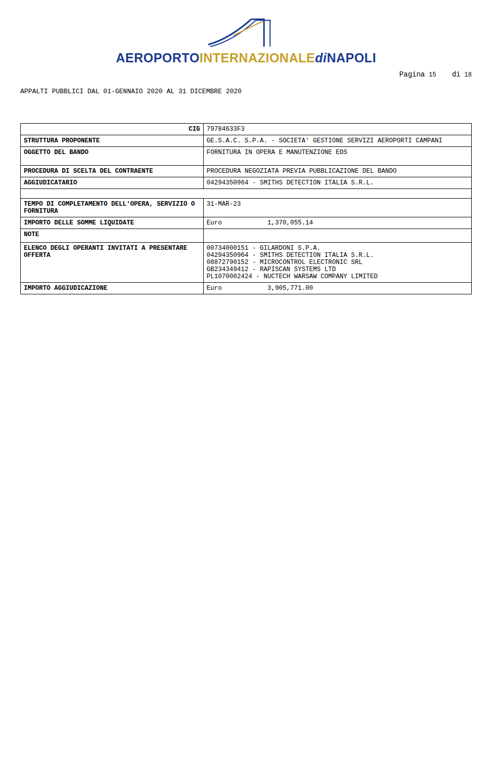AEROPORTO INTERNAZIONALE di NAPOLI
Pagina 15 di 18
APPALTI PUBBLICI DAL 01-GENNAIO 2020 AL 31 DICEMBRE 2020
| CIG | 79784633F3 |
| STRUTTURA PROPONENTE | GE.S.A.C. S.P.A. - SOCIETA' GESTIONE SERVIZI AEROPORTI CAMPANI |
| OGGETTO DEL BANDO | FORNITURA IN OPERA E MANUTENZIONE EDS |
| PROCEDURA DI SCELTA DEL CONTRAENTE | PROCEDURA NEGOZIATA PREVIA PUBBLICAZIONE DEL BANDO |
| AGGIUDICATARIO | 04294350964 - SMITHS DETECTION ITALIA S.R.L. |
| TEMPO DI COMPLETAMENTO DELL'OPERA, SERVIZIO O FORNITURA | 31-MAR-23 |
| IMPORTO DELLE SOMME LIQUIDATE | Euro 1,370,055.14 |
| NOTE | |
| ELENCO DEGLI OPERANTI INVITATI A PRESENTARE OFFERTA | 00734000151 - GILARDONI S.P.A. 04294350964 - SMITHS DETECTION ITALIA S.R.L. 08872790152 - MICROCONTROL ELECTRONIC SRL GB234349412 - RAPISCAN SYSTEMS LTD PL1070002424 - NUCTECH WARSAW COMPANY LIMITED |
| IMPORTO AGGIUDICAZIONE | Euro 3,905,771.00 |